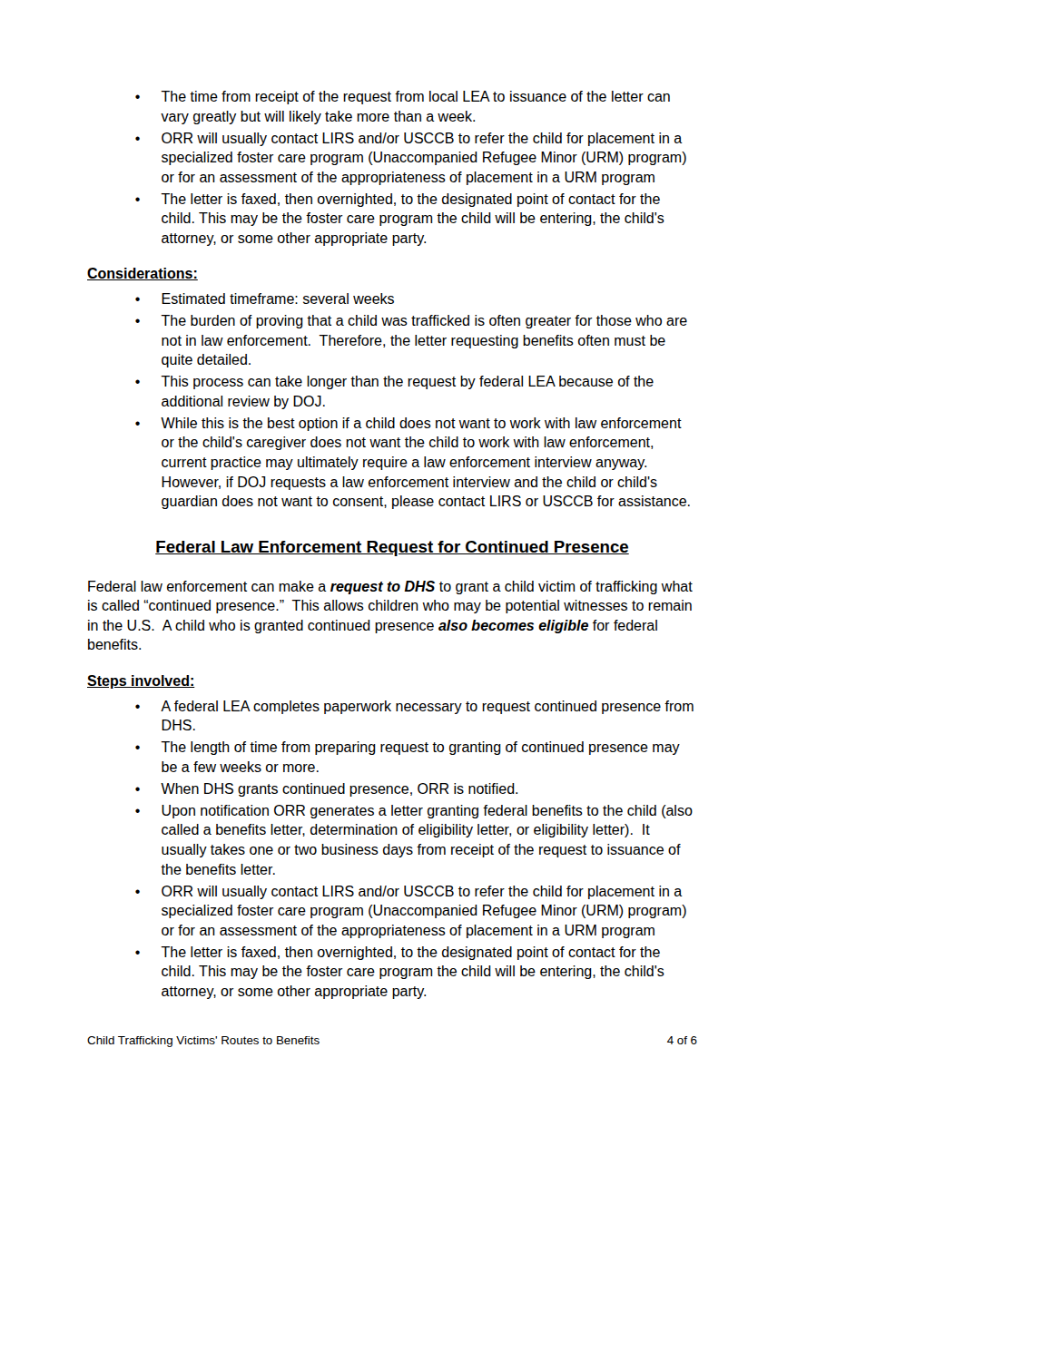The time from receipt of the request from local LEA to issuance of the letter can vary greatly but will likely take more than a week.
ORR will usually contact LIRS and/or USCCB to refer the child for placement in a specialized foster care program (Unaccompanied Refugee Minor (URM) program) or for an assessment of the appropriateness of placement in a URM program
The letter is faxed, then overnighted, to the designated point of contact for the child. This may be the foster care program the child will be entering, the child's attorney, or some other appropriate party.
Considerations:
Estimated timeframe: several weeks
The burden of proving that a child was trafficked is often greater for those who are not in law enforcement. Therefore, the letter requesting benefits often must be quite detailed.
This process can take longer than the request by federal LEA because of the additional review by DOJ.
While this is the best option if a child does not want to work with law enforcement or the child's caregiver does not want the child to work with law enforcement, current practice may ultimately require a law enforcement interview anyway. However, if DOJ requests a law enforcement interview and the child or child's guardian does not want to consent, please contact LIRS or USCCB for assistance.
Federal Law Enforcement Request for Continued Presence
Federal law enforcement can make a request to DHS to grant a child victim of trafficking what is called “continued presence.” This allows children who may be potential witnesses to remain in the U.S. A child who is granted continued presence also becomes eligible for federal benefits.
Steps involved:
A federal LEA completes paperwork necessary to request continued presence from DHS.
The length of time from preparing request to granting of continued presence may be a few weeks or more.
When DHS grants continued presence, ORR is notified.
Upon notification ORR generates a letter granting federal benefits to the child (also called a benefits letter, determination of eligibility letter, or eligibility letter). It usually takes one or two business days from receipt of the request to issuance of the benefits letter.
ORR will usually contact LIRS and/or USCCB to refer the child for placement in a specialized foster care program (Unaccompanied Refugee Minor (URM) program) or for an assessment of the appropriateness of placement in a URM program
The letter is faxed, then overnighted, to the designated point of contact for the child. This may be the foster care program the child will be entering, the child's attorney, or some other appropriate party.
Child Trafficking Victims' Routes to Benefits 4 of 6